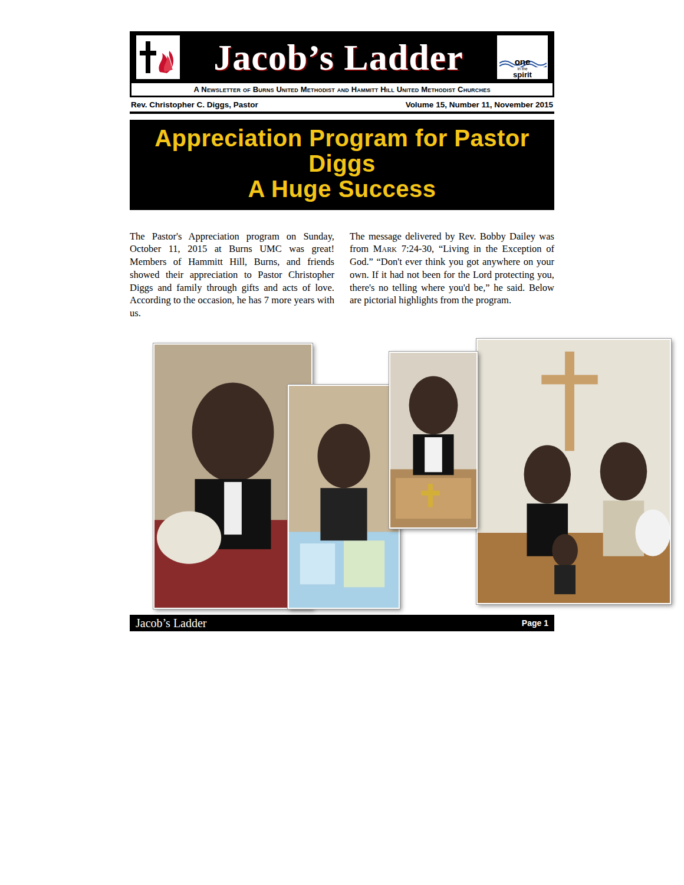Jacob’s Ladder
🕊
one in the spirit
A Newsletter of Burns United Methodist and Hammitt Hill United Methodist Churches
Rev. Christopher C. Diggs, Pastor Volume 15, Number 11, November 2015
Appreciation Program for Pastor Diggs
A Huge Success
The Pastor's Appreciation program on Sunday, October 11, 2015 at Burns UMC was great! Members of Hammitt Hill, Burns, and friends showed their appreciation to Pastor Christopher Diggs and family through gifts and acts of love. According to the occasion, he has 7 more years with us.
The message delivered by Rev. Bobby Dailey was from Mark 7:24-30, “Living in the Exception of God.” “Don't ever think you got anywhere on your own. If it had not been for the Lord protecting you, there's no telling where you'd be,” he said. Below are pictorial highlights from the program.
Jacob’s Ladder Page 1